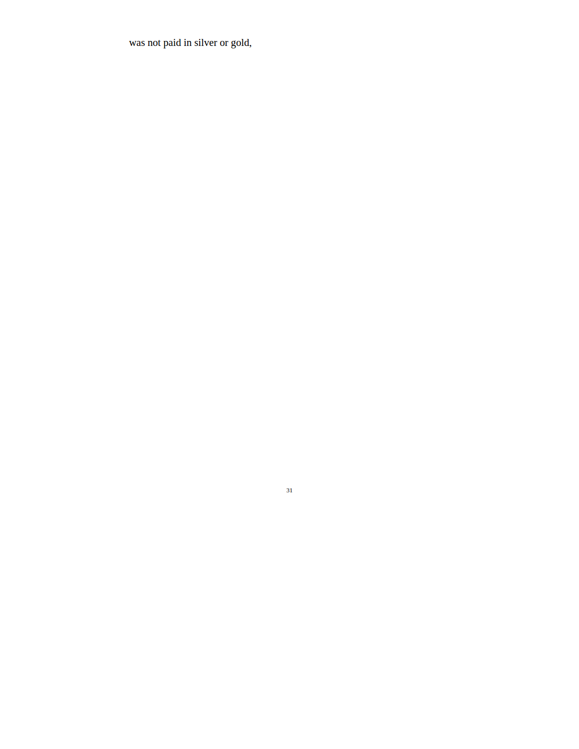was not paid in silver or gold,
31